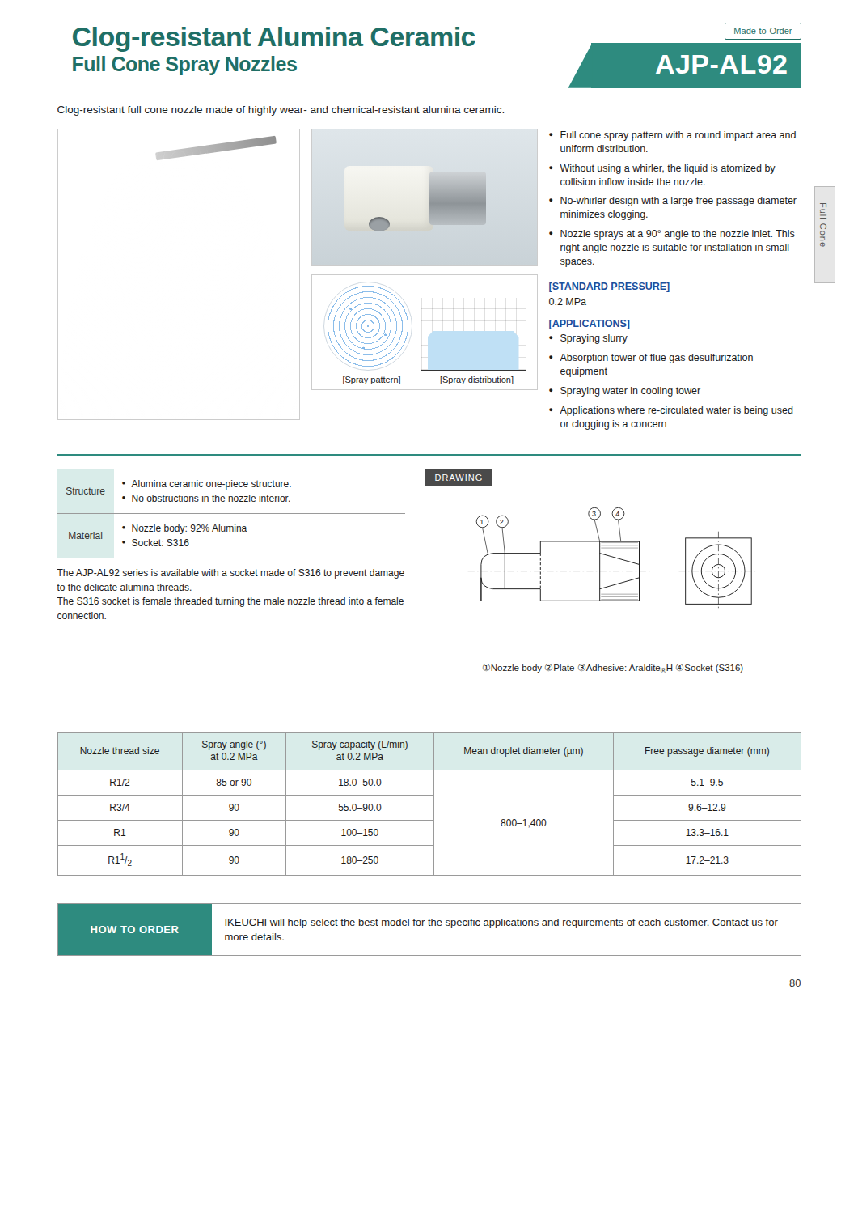Full Cone
Clog-resistant Alumina Ceramic Full Cone Spray Nozzles
Made-to-Order
AJP-AL92
Clog-resistant full cone nozzle made of highly wear- and chemical-resistant alumina ceramic.
[Spray pattern] [Spray distribution]
Full cone spray pattern with a round impact area and uniform distribution.
Without using a whirler, the liquid is atomized by collision inflow inside the nozzle.
No-whirler design with a large free passage diameter minimizes clogging.
Nozzle sprays at a 90° angle to the nozzle inlet. This right angle nozzle is suitable for installation in small spaces.
[STANDARD PRESSURE]
0.2 MPa
[APPLICATIONS]
Spraying slurry
Absorption tower of flue gas desulfurization equipment
Spraying water in cooling tower
Applications where re-circulated water is being used or clogging is a concern
| Structure | Alumina ceramic one-piece structure. No obstructions in the nozzle interior. |
| Material | Nozzle body: 92% Alumina Socket: S316 |
The AJP-AL92 series is available with a socket made of S316 to prevent damage to the delicate alumina threads.
The S316 socket is female threaded turning the male nozzle thread into a female connection.
DRAWING
1 2 3 4
①Nozzle body ②Plate ③Adhesive: Araldite®H ④Socket (S316)
| Nozzle thread size | Spray angle (°) at 0.2 MPa | Spray capacity (L/min) at 0.2 MPa | Mean droplet diameter (µm) | Free passage diameter (mm) |
| --- | --- | --- | --- | --- |
| R1/2 | 85 or 90 | 18.0–50.0 | 800–1,400 | 5.1–9.5 |
| R3/4 | 90 | 55.0–90.0 | 9.6–12.9 |
| R1 | 90 | 100–150 | 13.3–16.1 |
| R1 1 / 2 | 90 | 180–250 | 17.2–21.3 |
HOW TO ORDER
IKEUCHI will help select the best model for the specific applications and requirements of each customer. Contact us for more details.
80